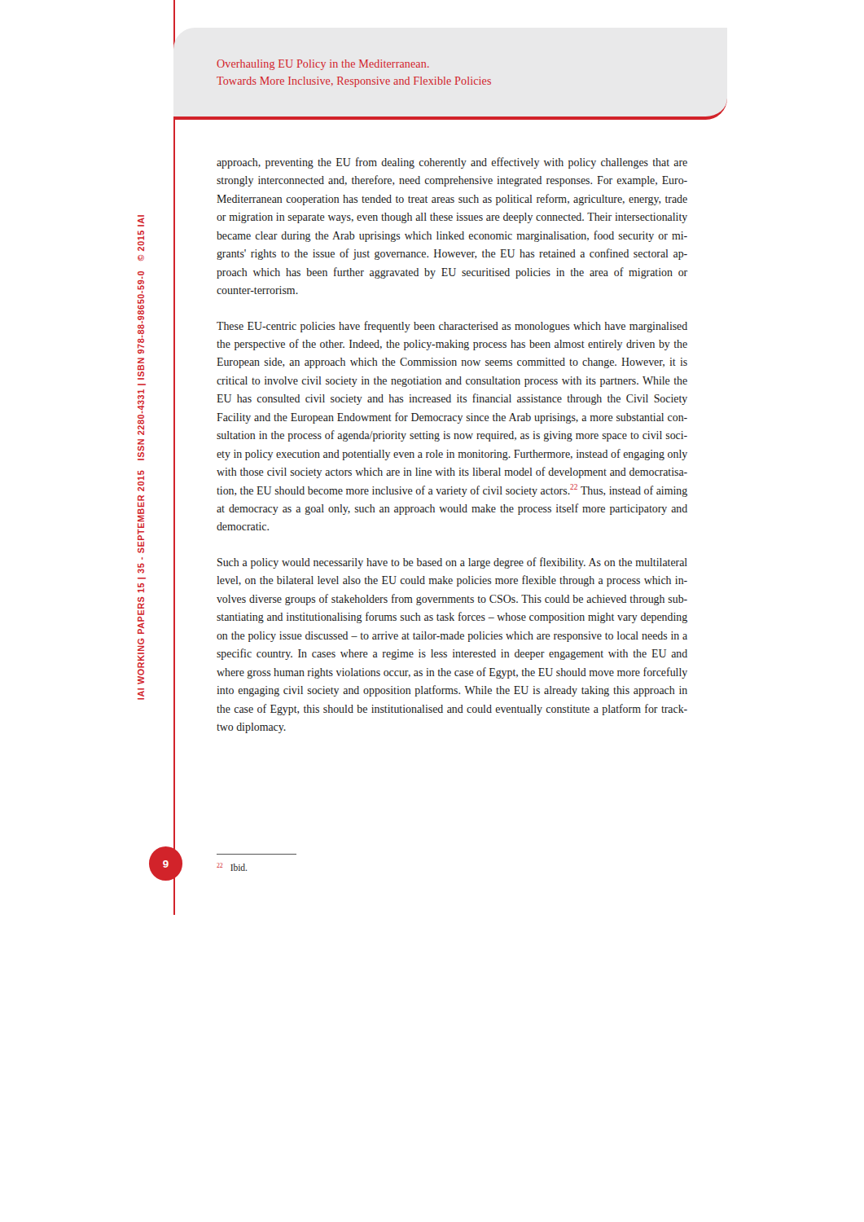IAI WORKING PAPERS 15 | 35 - SEPTEMBER 2015 ISSN 2280-4331 | ISBN 978-88-98650-59-0 © 2015 IAI
Overhauling EU Policy in the Mediterranean.
Towards More Inclusive, Responsive and Flexible Policies
approach, preventing the EU from dealing coherently and effectively with policy challenges that are strongly interconnected and, therefore, need comprehensive integrated responses. For example, Euro-Mediterranean cooperation has tended to treat areas such as political reform, agriculture, energy, trade or migration in separate ways, even though all these issues are deeply connected. Their intersectionality became clear during the Arab uprisings which linked economic marginalisation, food security or migrants' rights to the issue of just governance. However, the EU has retained a confined sectoral approach which has been further aggravated by EU securitised policies in the area of migration or counter-terrorism.
These EU-centric policies have frequently been characterised as monologues which have marginalised the perspective of the other. Indeed, the policy-making process has been almost entirely driven by the European side, an approach which the Commission now seems committed to change. However, it is critical to involve civil society in the negotiation and consultation process with its partners. While the EU has consulted civil society and has increased its financial assistance through the Civil Society Facility and the European Endowment for Democracy since the Arab uprisings, a more substantial consultation in the process of agenda/priority setting is now required, as is giving more space to civil society in policy execution and potentially even a role in monitoring. Furthermore, instead of engaging only with those civil society actors which are in line with its liberal model of development and democratisation, the EU should become more inclusive of a variety of civil society actors.22 Thus, instead of aiming at democracy as a goal only, such an approach would make the process itself more participatory and democratic.
Such a policy would necessarily have to be based on a large degree of flexibility. As on the multilateral level, on the bilateral level also the EU could make policies more flexible through a process which involves diverse groups of stakeholders from governments to CSOs. This could be achieved through substantiating and institutionalising forums such as task forces – whose composition might vary depending on the policy issue discussed – to arrive at tailor-made policies which are responsive to local needs in a specific country. In cases where a regime is less interested in deeper engagement with the EU and where gross human rights violations occur, as in the case of Egypt, the EU should move more forcefully into engaging civil society and opposition platforms. While the EU is already taking this approach in the case of Egypt, this should be institutionalised and could eventually constitute a platform for track-two diplomacy.
22 Ibid.
9